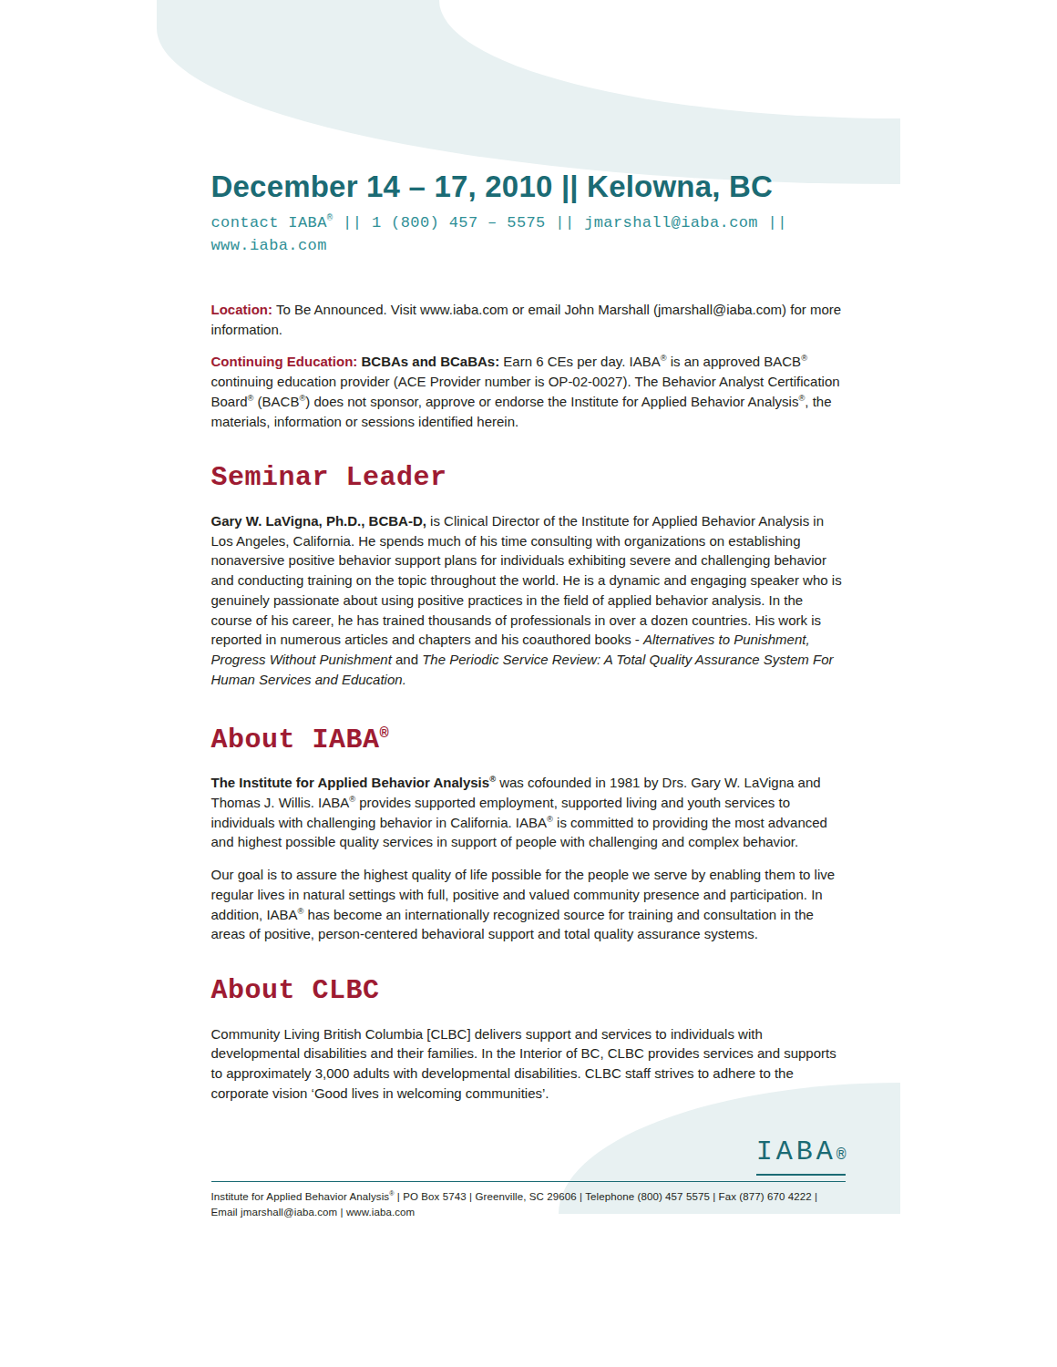December 14 – 17, 2010 || Kelowna, BC
contact IABA® || 1 (800) 457 – 5575 || jmarshall@iaba.com || www.iaba.com
Location: To Be Announced. Visit www.iaba.com or email John Marshall (jmarshall@iaba.com) for more information.
Continuing Education: BCBAs and BCaBAs: Earn 6 CEs per day. IABA® is an approved BACB® continuing education provider (ACE Provider number is OP-02-0027). The Behavior Analyst Certification Board® (BACB®) does not sponsor, approve or endorse the Institute for Applied Behavior Analysis®, the materials, information or sessions identified herein.
Seminar Leader
Gary W. LaVigna, Ph.D., BCBA-D, is Clinical Director of the Institute for Applied Behavior Analysis in Los Angeles, California. He spends much of his time consulting with organizations on establishing nonaversive positive behavior support plans for individuals exhibiting severe and challenging behavior and conducting training on the topic throughout the world. He is a dynamic and engaging speaker who is genuinely passionate about using positive practices in the field of applied behavior analysis. In the course of his career, he has trained thousands of professionals in over a dozen countries. His work is reported in numerous articles and chapters and his coauthored books - Alternatives to Punishment, Progress Without Punishment and The Periodic Service Review: A Total Quality Assurance System For Human Services and Education.
About IABA®
The Institute for Applied Behavior Analysis® was cofounded in 1981 by Drs. Gary W. LaVigna and Thomas J. Willis. IABA® provides supported employment, supported living and youth services to individuals with challenging behavior in California. IABA® is committed to providing the most advanced and highest possible quality services in support of people with challenging and complex behavior.
Our goal is to assure the highest quality of life possible for the people we serve by enabling them to live regular lives in natural settings with full, positive and valued community presence and participation. In addition, IABA® has become an internationally recognized source for training and consultation in the areas of positive, person-centered behavioral support and total quality assurance systems.
About CLBC
Community Living British Columbia [CLBC] delivers support and services to individuals with developmental disabilities and their families. In the Interior of BC, CLBC provides services and supports to approximately 3,000 adults with developmental disabilities. CLBC staff strives to adhere to the corporate vision ‘Good lives in welcoming communities’.
IABA®
Institute for Applied Behavior Analysis® | PO Box 5743 | Greenville, SC 29606 | Telephone (800) 457 5575 | Fax (877) 670 4222 | Email jmarshall@iaba.com | www.iaba.com